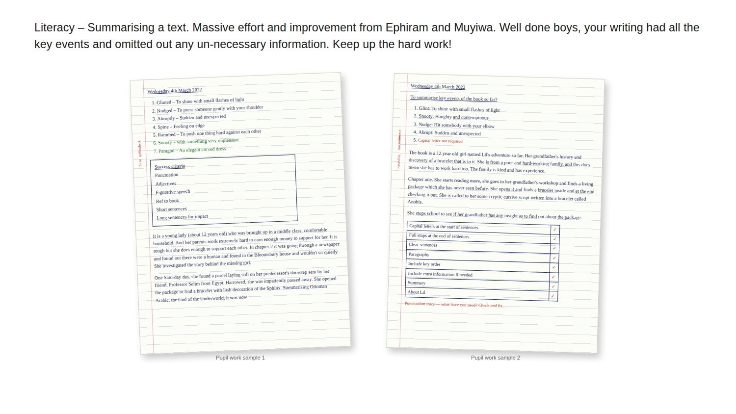Literacy – Summarising a text. Massive effort and improvement from Ephiram and Muyiwa. Well done boys, your writing had all the key events and omitted out any un-necessary information. Keep up the hard work!
check spelling focus
Wednesday 4th March 2022
Glinted – To shine with small flashes of light
Nudged – To press someone gently with your shoulder
Abruptly – Sudden and unexpected
Spine – Feeling on edge
Rammed – To push one thing hard against each other
Snooty – with something very unpleasant
Paragon – An elegant curved dress
Success criteria
Punctuation
Adjectives
Figurative speech
Ref to book
Short sentences
Long sentences for impact
It is a young lady (about 12 years old) who was brought up in a middle class, comfortable household. And her parents work extremely hard to earn enough money to support for her. It is tough but she does enough to support each other. In chapter 2 it was going through a newspaper and found out there were a human and found in the Bloomsbury house and wouldn't sit quietly. She investigated the story behind the missing girl.
One Saturday day, she found a parcel laying still on her predecessor's doorstep sent by his friend, Professor Selim from Egypt. Harrowed, she was impatiently passed away. She opened the package to find a bracelet with lush decoration of the Sphinx. Summarising Ottoman Arabic, the God of the Underworld, it was now
Pupil work sample 1
Sentence Punctuation Key Pieces
Wednesday 4th March 2022
To summarise key events of the book so far?
Glint: To shine with small flashes of light
Snooty: Haughty and contemptuous
Nudge: Hit somebody with your elbow
Abrupt: Sudden and unexpected
Capital letter not required
The book is a 12 year old girl named Lil's adventure so far. Her grandfather's history and discovery of a bracelet that is in it. She is from a poor and hard-working family, and this does mean she has to work hard too. The family is kind and has experience.
Chapter one. She starts reading more, she goes to her grandfather's workshop and finds a living package which she has never seen before. She opens it and finds a bracelet inside and at the end checking it out. She is called to her some cryptic cursive script written into a bracelet called Anubis.
She stops school to see if her grandfather has any insight as to find out about the package.
| Capital letters at the start of sentences | ✓ |
| Full stops at the end of sentences | ✓ |
| Clear sentences | ✓ |
| Paragraphs | ✓ |
| Include key order | ✓ |
| Include extra information if needed | ✓ |
| Summary | ✓ |
| About Lil | ✓ |
Punctuation trace — what have you used? Check and fix.
Pupil work sample 2